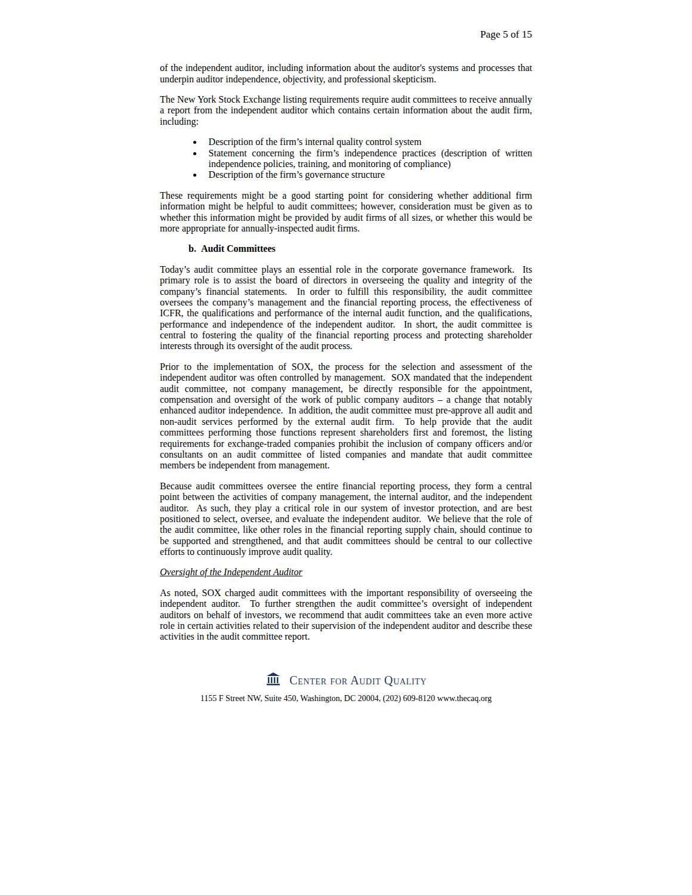Page 5 of 15
of the independent auditor, including information about the auditor's systems and processes that underpin auditor independence, objectivity, and professional skepticism.
The New York Stock Exchange listing requirements require audit committees to receive annually a report from the independent auditor which contains certain information about the audit firm, including:
Description of the firm’s internal quality control system
Statement concerning the firm’s independence practices (description of written independence policies, training, and monitoring of compliance)
Description of the firm’s governance structure
These requirements might be a good starting point for considering whether additional firm information might be helpful to audit committees; however, consideration must be given as to whether this information might be provided by audit firms of all sizes, or whether this would be more appropriate for annually-inspected audit firms.
b. Audit Committees
Today’s audit committee plays an essential role in the corporate governance framework. Its primary role is to assist the board of directors in overseeing the quality and integrity of the company’s financial statements. In order to fulfill this responsibility, the audit committee oversees the company’s management and the financial reporting process, the effectiveness of ICFR, the qualifications and performance of the internal audit function, and the qualifications, performance and independence of the independent auditor. In short, the audit committee is central to fostering the quality of the financial reporting process and protecting shareholder interests through its oversight of the audit process.
Prior to the implementation of SOX, the process for the selection and assessment of the independent auditor was often controlled by management. SOX mandated that the independent audit committee, not company management, be directly responsible for the appointment, compensation and oversight of the work of public company auditors – a change that notably enhanced auditor independence. In addition, the audit committee must pre-approve all audit and non-audit services performed by the external audit firm. To help provide that the audit committees performing those functions represent shareholders first and foremost, the listing requirements for exchange-traded companies prohibit the inclusion of company officers and/or consultants on an audit committee of listed companies and mandate that audit committee members be independent from management.
Because audit committees oversee the entire financial reporting process, they form a central point between the activities of company management, the internal auditor, and the independent auditor. As such, they play a critical role in our system of investor protection, and are best positioned to select, oversee, and evaluate the independent auditor. We believe that the role of the audit committee, like other roles in the financial reporting supply chain, should continue to be supported and strengthened, and that audit committees should be central to our collective efforts to continuously improve audit quality.
Oversight of the Independent Auditor
As noted, SOX charged audit committees with the important responsibility of overseeing the independent auditor. To further strengthen the audit committee’s oversight of independent auditors on behalf of investors, we recommend that audit committees take an even more active role in certain activities related to their supervision of the independent auditor and describe these activities in the audit committee report.
Center for Audit Quality
1155 F Street NW, Suite 450, Washington, DC 20004, (202) 609-8120 www.thecaq.org